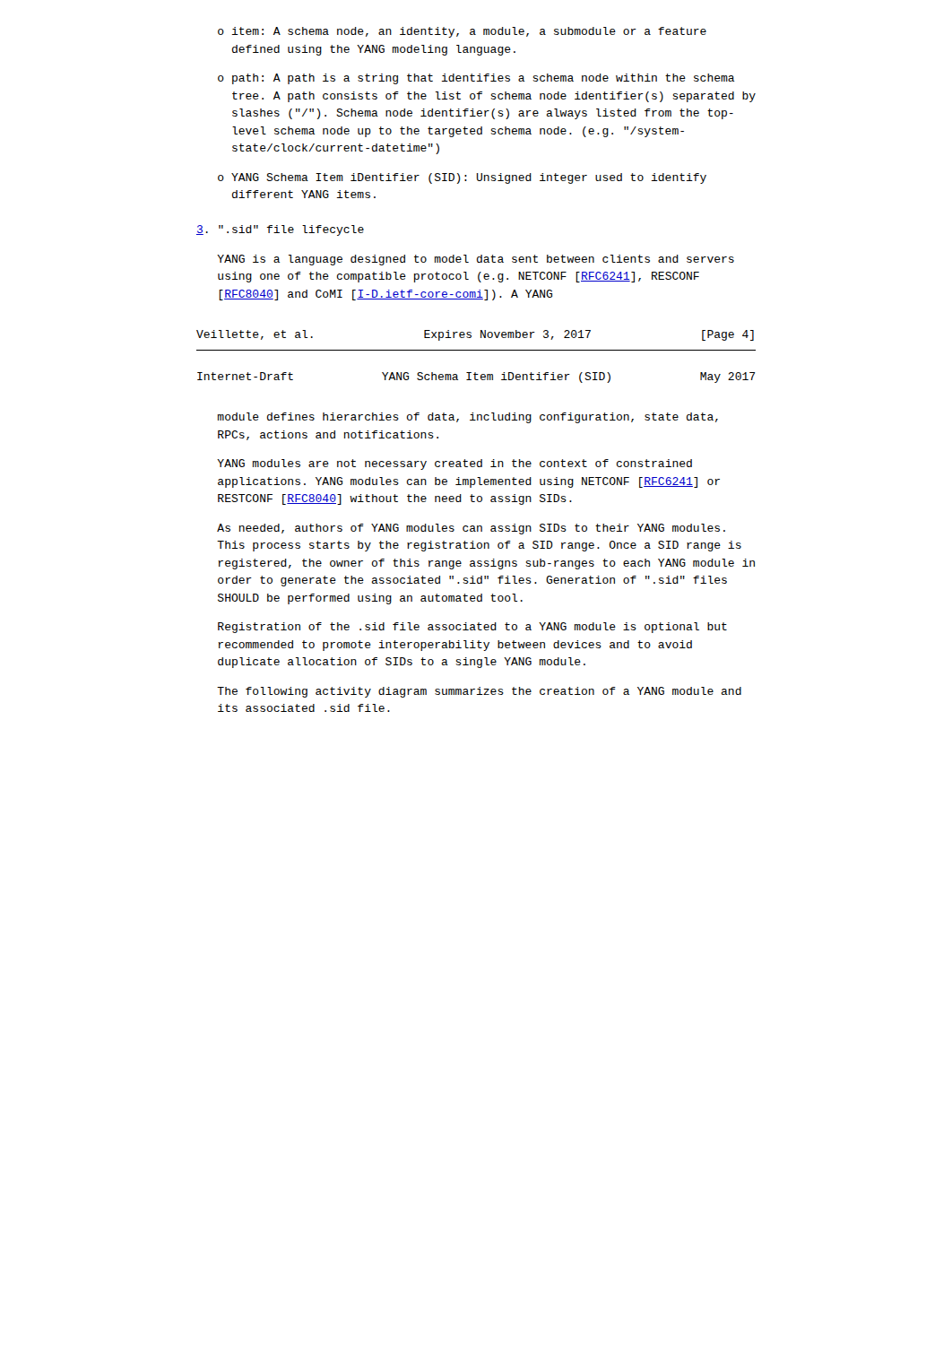item: A schema node, an identity, a module, a submodule or a feature defined using the YANG modeling language.
path: A path is a string that identifies a schema node within the schema tree. A path consists of the list of schema node identifier(s) separated by slashes ("/"). Schema node identifier(s) are always listed from the top-level schema node up to the targeted schema node. (e.g. "/system-state/clock/current-datetime")
YANG Schema Item iDentifier (SID): Unsigned integer used to identify different YANG items.
3.".sid" file lifecycle
YANG is a language designed to model data sent between clients and servers using one of the compatible protocol (e.g. NETCONF [RFC6241], RESCONF [RFC8040] and CoMI [I-D.ietf-core-comi]). A YANG
Veillette, et al. Expires November 3, 2017[Page 4]
Internet-Draft YANG Schema Item iDentifier (SID) May 2017
module defines hierarchies of data, including configuration, state data, RPCs, actions and notifications.
YANG modules are not necessary created in the context of constrained applications. YANG modules can be implemented using NETCONF [RFC6241] or RESTCONF [RFC8040] without the need to assign SIDs.
As needed, authors of YANG modules can assign SIDs to their YANG modules. This process starts by the registration of a SID range. Once a SID range is registered, the owner of this range assigns sub-ranges to each YANG module in order to generate the associated ".sid" files. Generation of ".sid" files SHOULD be performed using an automated tool.
Registration of the .sid file associated to a YANG module is optional but recommended to promote interoperability between devices and to avoid duplicate allocation of SIDs to a single YANG module.
The following activity diagram summarizes the creation of a YANG module and its associated .sid file.